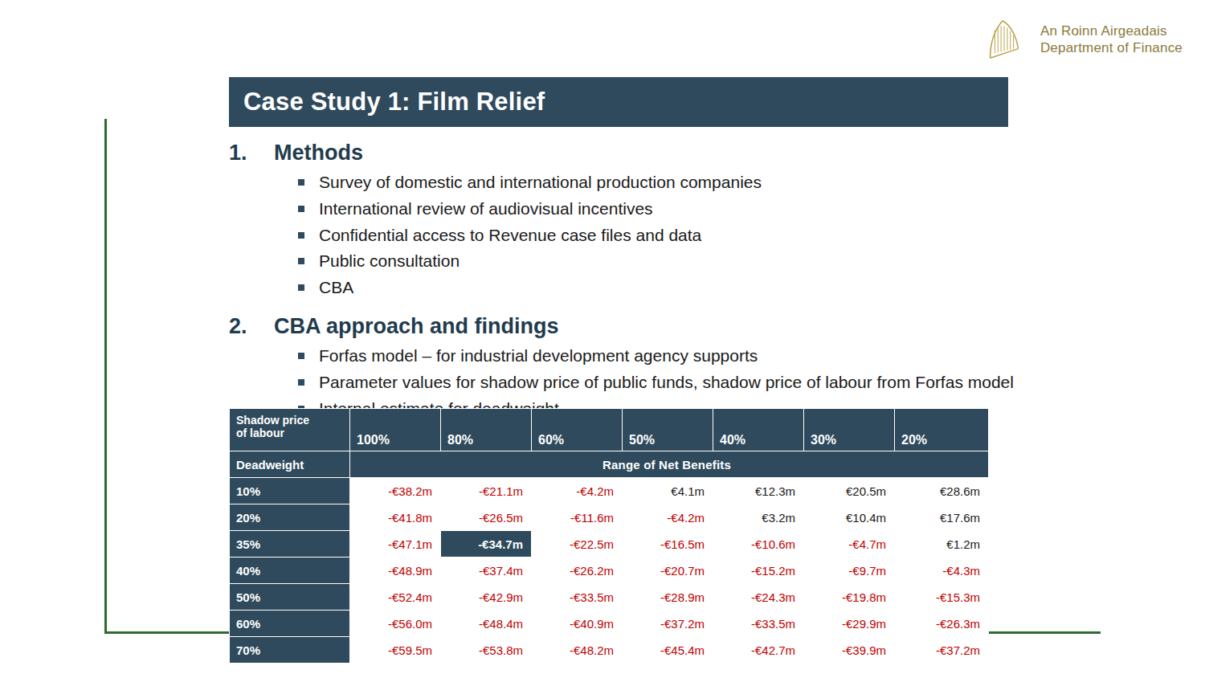An Roinn Airgeadais Department of Finance
Case Study 1: Film Relief
1. Methods
Survey of domestic and international production companies
International review of audiovisual incentives
Confidential access to Revenue case files and data
Public consultation
CBA
2. CBA approach and findings
Forfas model – for industrial development agency supports
Parameter values for shadow price of public funds, shadow price of labour from Forfas model
Internal estimate for deadweight
| Shadow price of labour | 100% | 80% | 60% | 50% | 40% | 30% | 20% |
| --- | --- | --- | --- | --- | --- | --- | --- |
| Deadweight | Range of Net Benefits |
| 10% | -€38.2m | -€21.1m | -€4.2m | €4.1m | €12.3m | €20.5m | €28.6m |
| 20% | -€41.8m | -€26.5m | -€11.6m | -€4.2m | €3.2m | €10.4m | €17.6m |
| 35% | -€47.1m | -€34.7m | -€22.5m | -€16.5m | -€10.6m | -€4.7m | €1.2m |
| 40% | -€48.9m | -€37.4m | -€26.2m | -€20.7m | -€15.2m | -€9.7m | -€4.3m |
| 50% | -€52.4m | -€42.9m | -€33.5m | -€28.9m | -€24.3m | -€19.8m | -€15.3m |
| 60% | -€56.0m | -€48.4m | -€40.9m | -€37.2m | -€33.5m | -€29.9m | -€26.3m |
| 70% | -€59.5m | -€53.8m | -€48.2m | -€45.4m | -€42.7m | -€39.9m | -€37.2m |